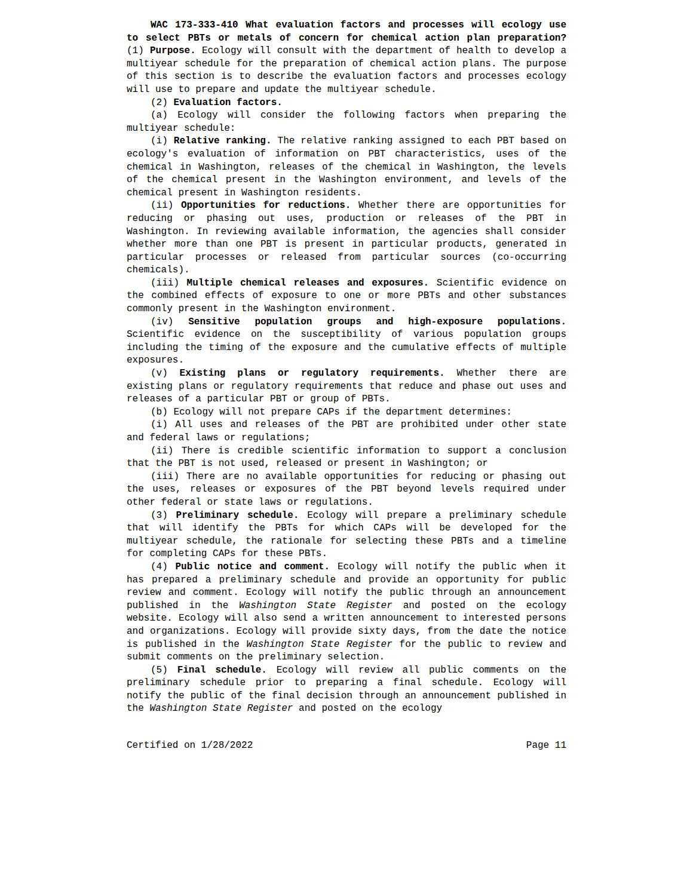WAC 173-333-410 What evaluation factors and processes will ecology use to select PBTs or metals of concern for chemical action plan preparation? (1) Purpose. Ecology will consult with the department of health to develop a multiyear schedule for the preparation of chemical action plans. The purpose of this section is to describe the evaluation factors and processes ecology will use to prepare and update the multiyear schedule.
(2) Evaluation factors.
(a) Ecology will consider the following factors when preparing the multiyear schedule:
(i) Relative ranking. The relative ranking assigned to each PBT based on ecology's evaluation of information on PBT characteristics, uses of the chemical in Washington, releases of the chemical in Washington, the levels of the chemical present in the Washington environment, and levels of the chemical present in Washington residents.
(ii) Opportunities for reductions. Whether there are opportunities for reducing or phasing out uses, production or releases of the PBT in Washington. In reviewing available information, the agencies shall consider whether more than one PBT is present in particular products, generated in particular processes or released from particular sources (co-occurring chemicals).
(iii) Multiple chemical releases and exposures. Scientific evidence on the combined effects of exposure to one or more PBTs and other substances commonly present in the Washington environment.
(iv) Sensitive population groups and high-exposure populations. Scientific evidence on the susceptibility of various population groups including the timing of the exposure and the cumulative effects of multiple exposures.
(v) Existing plans or regulatory requirements. Whether there are existing plans or regulatory requirements that reduce and phase out uses and releases of a particular PBT or group of PBTs.
(b) Ecology will not prepare CAPs if the department determines:
(i) All uses and releases of the PBT are prohibited under other state and federal laws or regulations;
(ii) There is credible scientific information to support a conclusion that the PBT is not used, released or present in Washington; or
(iii) There are no available opportunities for reducing or phasing out the uses, releases or exposures of the PBT beyond levels required under other federal or state laws or regulations.
(3) Preliminary schedule. Ecology will prepare a preliminary schedule that will identify the PBTs for which CAPs will be developed for the multiyear schedule, the rationale for selecting these PBTs and a timeline for completing CAPs for these PBTs.
(4) Public notice and comment. Ecology will notify the public when it has prepared a preliminary schedule and provide an opportunity for public review and comment. Ecology will notify the public through an announcement published in the Washington State Register and posted on the ecology website. Ecology will also send a written announcement to interested persons and organizations. Ecology will provide sixty days, from the date the notice is published in the Washington State Register for the public to review and submit comments on the preliminary selection.
(5) Final schedule. Ecology will review all public comments on the preliminary schedule prior to preparing a final schedule. Ecology will notify the public of the final decision through an announcement published in the Washington State Register and posted on the ecology
Certified on 1/28/2022 Page 11